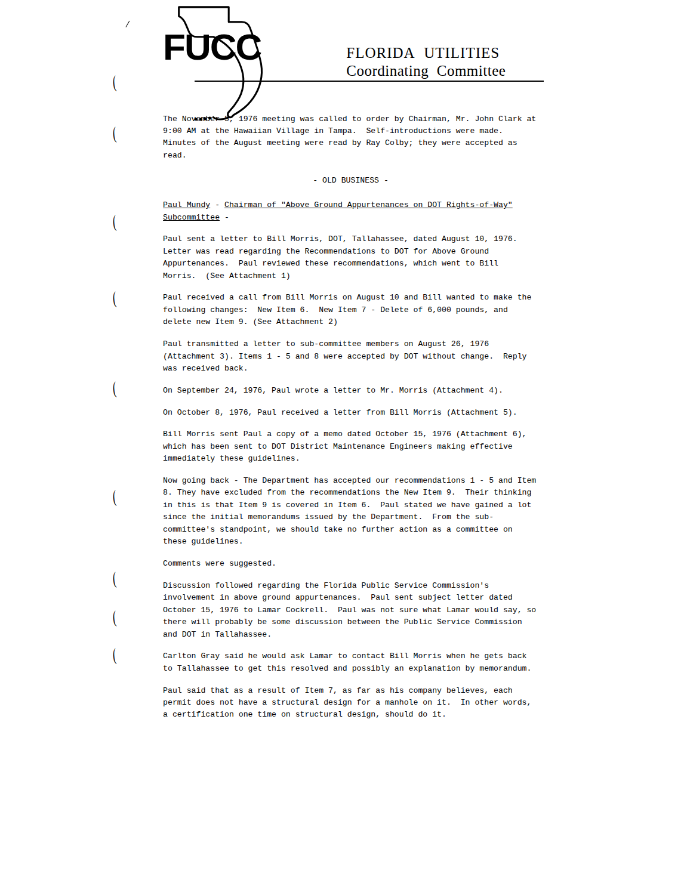( ( ( ( ( ( ( ( (
FUCC
FLORIDA UTILITIES
Coordinating Committee
The November 5, 1976 meeting was called to order by Chairman, Mr. John Clark at 9:00 AM at the Hawaiian Village in Tampa. Self-introductions were made. Minutes of the August meeting were read by Ray Colby; they were accepted as read.
- OLD BUSINESS -
Paul Mundy - Chairman of "Above Ground Appurtenances on DOT Rights-of-Way" Subcommittee -
Paul sent a letter to Bill Morris, DOT, Tallahassee, dated August 10, 1976. Letter was read regarding the Recommendations to DOT for Above Ground Appurtenances. Paul reviewed these recommendations, which went to Bill Morris. (See Attachment 1)
Paul received a call from Bill Morris on August 10 and Bill wanted to make the following changes: New Item 6. New Item 7 - Delete of 6,000 pounds, and delete new Item 9. (See Attachment 2)
Paul transmitted a letter to sub-committee members on August 26, 1976 (Attachment 3). Items 1 - 5 and 8 were accepted by DOT without change. Reply was received back.
On September 24, 1976, Paul wrote a letter to Mr. Morris (Attachment 4).
On October 8, 1976, Paul received a letter from Bill Morris (Attachment 5).
Bill Morris sent Paul a copy of a memo dated October 15, 1976 (Attachment 6), which has been sent to DOT District Maintenance Engineers making effective immediately these guidelines.
Now going back - The Department has accepted our recommendations 1 - 5 and Item 8. They have excluded from the recommendations the New Item 9. Their thinking in this is that Item 9 is covered in Item 6. Paul stated we have gained a lot since the initial memorandums issued by the Department. From the sub-committee's standpoint, we should take no further action as a committee on these guidelines.
Comments were suggested.
Discussion followed regarding the Florida Public Service Commission's involvement in above ground appurtenances. Paul sent subject letter dated October 15, 1976 to Lamar Cockrell. Paul was not sure what Lamar would say, so there will probably be some discussion between the Public Service Commission and DOT in Tallahassee.
Carlton Gray said he would ask Lamar to contact Bill Morris when he gets back to Tallahassee to get this resolved and possibly an explanation by memorandum.
Paul said that as a result of Item 7, as far as his company believes, each permit does not have a structural design for a manhole on it. In other words, a certification one time on structural design, should do it.